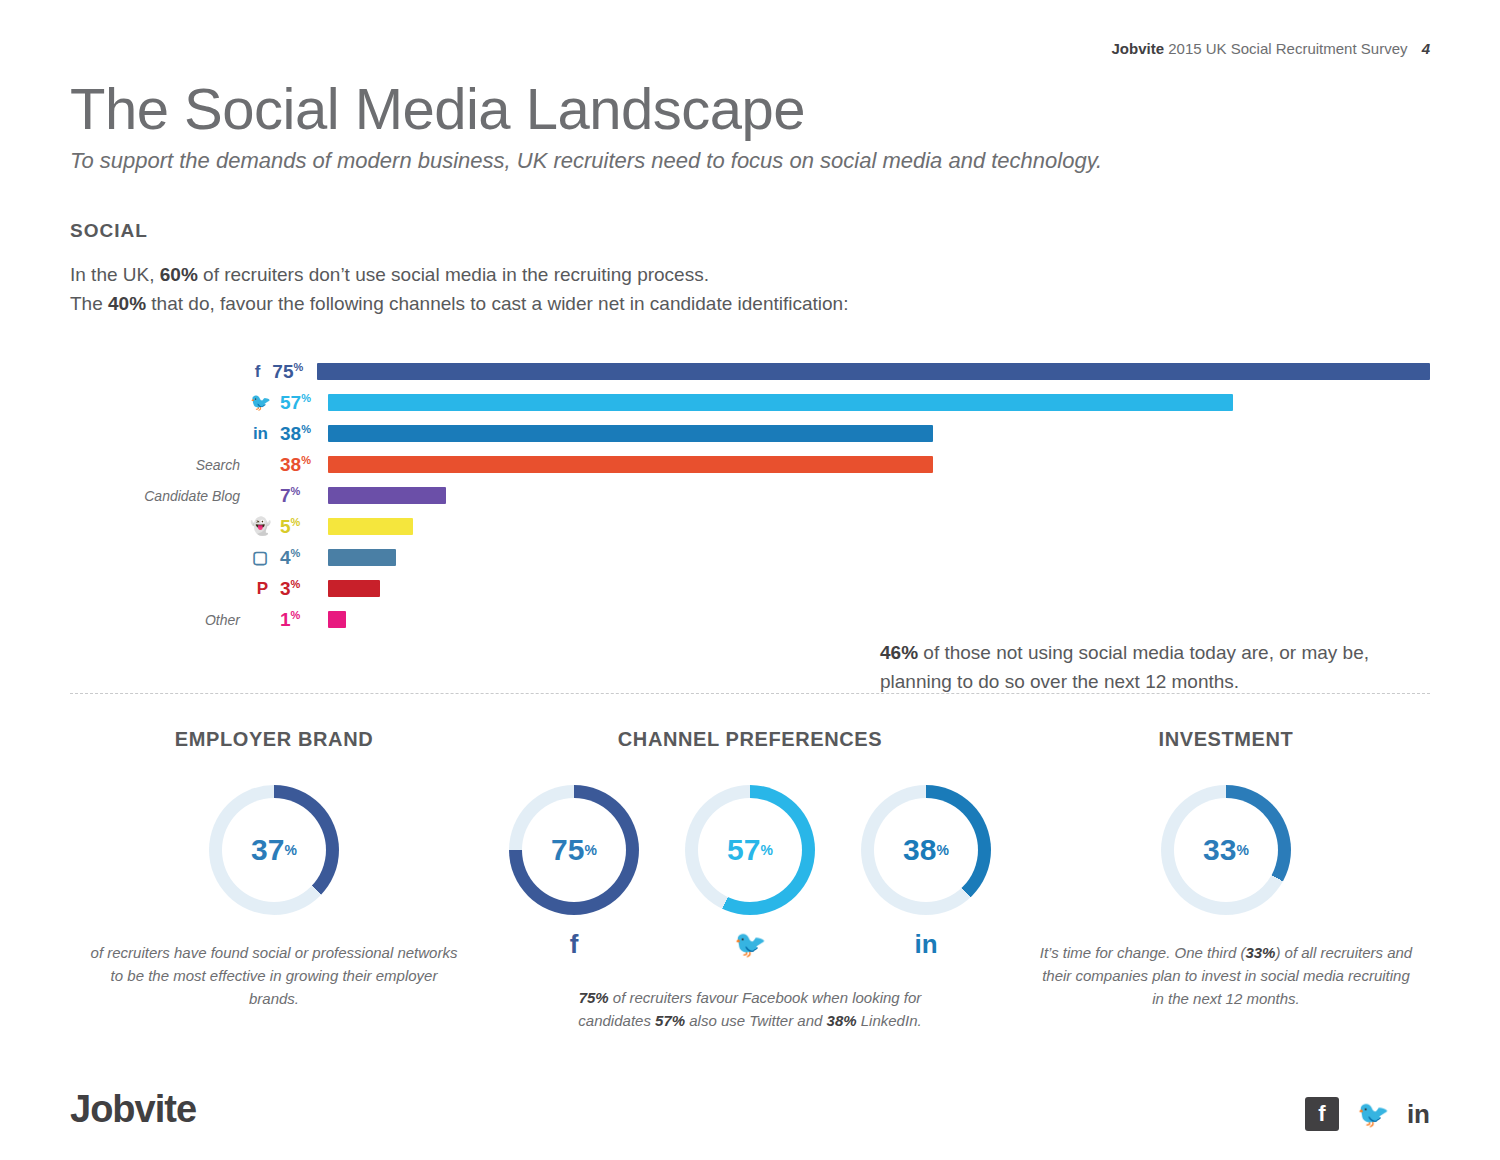Jobvite 2015 UK Social Recruitment Survey 4
The Social Media Landscape
To support the demands of modern business, UK recruiters need to focus on social media and technology.
SOCIAL
In the UK, 60% of recruiters don’t use social media in the recruiting process.
The 40% that do, favour the following channels to cast a wider net in candidate identification:
f 75%
🐦 57%
in 38%
Search 38%
Candidate Blog 7%
👻 5%
▢ 4%
P 3%
Other 1%
46% of those not using social media today are, or may be, planning to do so over the next 12 months.
EMPLOYER BRAND
37%
of recruiters have found social or professional networks to be the most effective in growing their employer brands.
CHANNEL PREFERENCES
75%
f
57%
🐦
38%
in
75% of recruiters favour Facebook when looking for candidates 57% also use Twitter and 38% LinkedIn.
INVESTMENT
33%
It’s time for change. One third (33%) of all recruiters and their companies plan to invest in social media recruiting in the next 12 months.
Jobvite
f 🐦 in